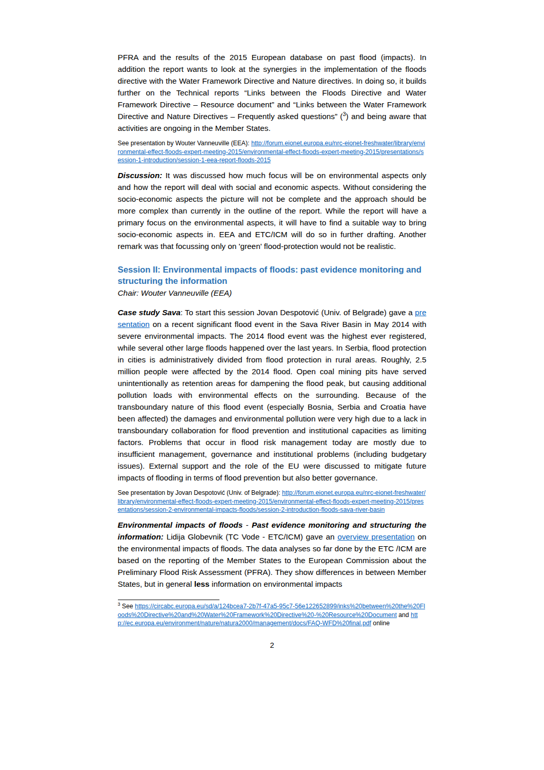PFRA and the results of the 2015 European database on past flood (impacts). In addition the report wants to look at the synergies in the implementation of the floods directive with the Water Framework Directive and Nature directives. In doing so, it builds further on the Technical reports “Links between the Floods Directive and Water Framework Directive – Resource document” and “Links between the Water Framework Directive and Nature Directives – Frequently asked questions” (3) and being aware that activities are ongoing in the Member States.
See presentation by Wouter Vanneuville (EEA): http://forum.eionet.europa.eu/nrc-eionet-freshwater/library/environmental-effect-floods-expert-meeting-2015/environmental-effect-floods-expert-meeting-2015/presentations/session-1-introduction/session-1-eea-report-floods-2015
Discussion: It was discussed how much focus will be on environmental aspects only and how the report will deal with social and economic aspects. Without considering the socio-economic aspects the picture will not be complete and the approach should be more complex than currently in the outline of the report. While the report will have a primary focus on the environmental aspects, it will have to find a suitable way to bring socio-economic aspects in. EEA and ETC/ICM will do so in further drafting. Another remark was that focussing only on 'green' flood-protection would not be realistic.
Session II: Environmental impacts of floods: past evidence monitoring and structuring the information
Chair: Wouter Vanneuville (EEA)
Case study Sava: To start this session Jovan Despotović (Univ. of Belgrade) gave a presentation on a recent significant flood event in the Sava River Basin in May 2014 with severe environmental impacts. The 2014 flood event was the highest ever registered, while several other large floods happened over the last years. In Serbia, flood protection in cities is administratively divided from flood protection in rural areas. Roughly, 2.5 million people were affected by the 2014 flood. Open coal mining pits have served unintentionally as retention areas for dampening the flood peak, but causing additional pollution loads with environmental effects on the surrounding. Because of the transboundary nature of this flood event (especially Bosnia, Serbia and Croatia have been affected) the damages and environmental pollution were very high due to a lack in transboundary collaboration for flood prevention and institutional capacities as limiting factors. Problems that occur in flood risk management today are mostly due to insufficient management, governance and institutional problems (including budgetary issues). External support and the role of the EU were discussed to mitigate future impacts of flooding in terms of flood prevention but also better governance.
See presentation by Jovan Despotović (Univ. of Belgrade): http://forum.eionet.europa.eu/nrc-eionet-freshwater/library/environmental-effect-floods-expert-meeting-2015/environmental-effect-floods-expert-meeting-2015/presentations/session-2-environmental-impacts-floods/session-2-introduction-floods-sava-river-basin
Environmental impacts of floods - Past evidence monitoring and structuring the information: Lidija Globevnik (TC Vode - ETC/ICM) gave an overview presentation on the environmental impacts of floods. The data analyses so far done by the ETC /ICM are based on the reporting of the Member States to the European Commission about the Preliminary Flood Risk Assessment (PFRA). They show differences in between Member States, but in general less information on environmental impacts
3 See https://circabc.europa.eu/sd/a/124bcea7-2b7f-47a5-95c7-56e122652899/inks%20between%20the%20Floods%20Directive%20and%20Water%20Framework%20Directive%20-%20Resource%20Document and http://ec.europa.eu/environment/nature/natura2000/management/docs/FAQ-WFD%20final.pdf online
2